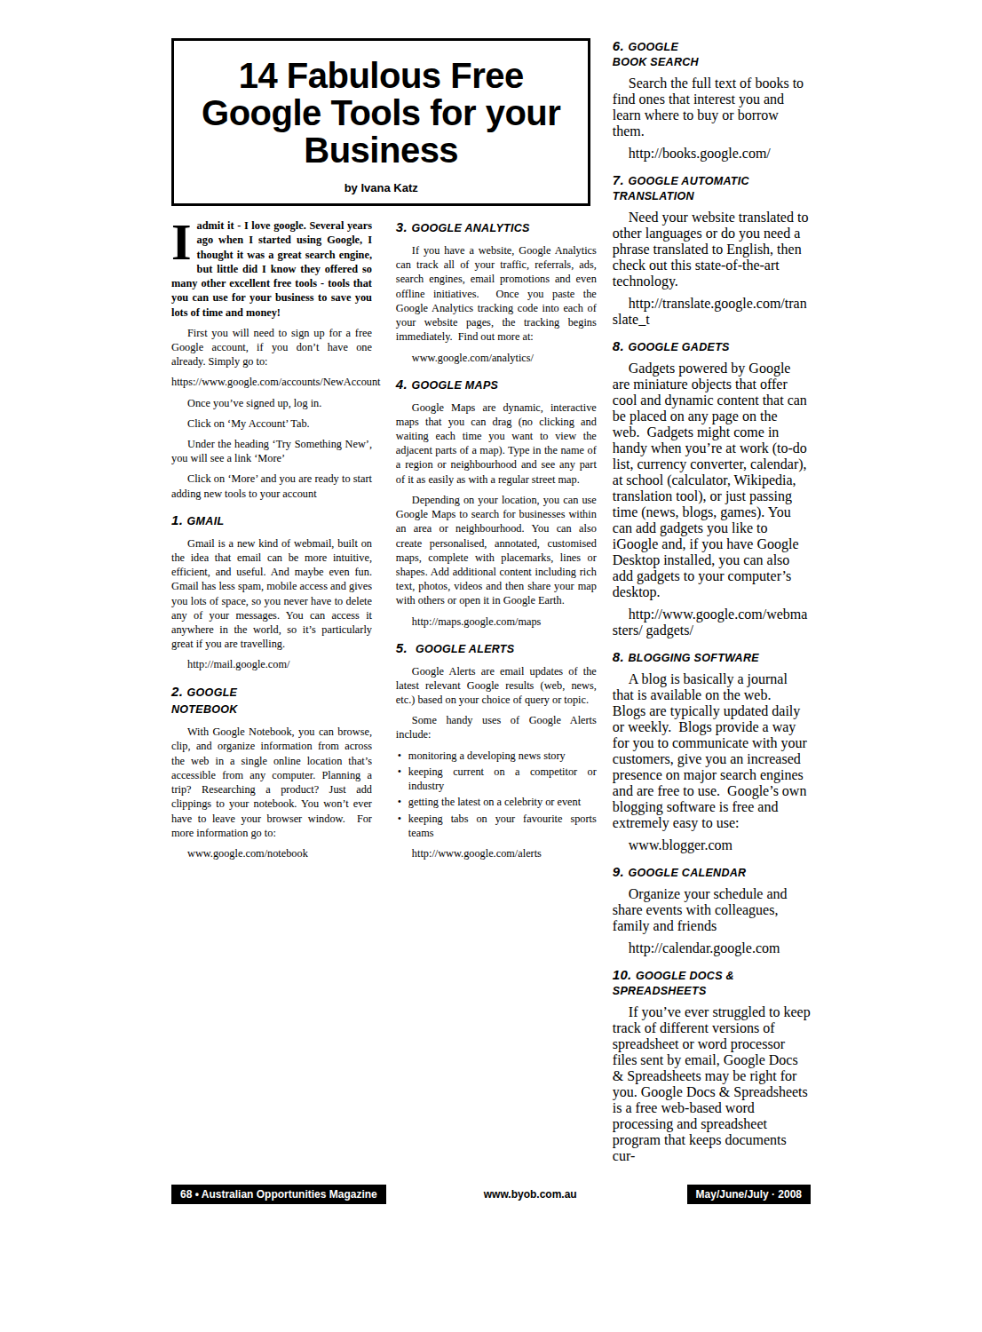6. GOOGLE
BOOK SEARCH
Search the full text of books to find ones that interest you and learn where to buy or borrow them.
http://books.google.com/
7. GOOGLE AUTOMATIC
TRANSLATION
Need your website translated to other languages or do you need a phrase translated to English, then check out this state-of-the-art technology.
http://translate.google.com/translate_t
8. GOOGLE GADETS
Gadgets powered by Google are miniature objects that offer cool and dynamic content that can be placed on any page on the web. Gadgets might come in handy when you’re at work (to-do list, currency converter, calendar), at school (calculator, Wikipedia, translation tool), or just passing time (news, blogs, games). You can add gadgets you like to iGoogle and, if you have Google Desktop installed, you can also add gadgets to your computer’s desktop.
http://www.google.com/webmasters/ gadgets/
8. BLOGGING SOFTWARE
A blog is basically a journal that is available on the web. Blogs are typically updated daily or weekly. Blogs provide a way for you to communicate with your customers, give you an increased presence on major search engines and are free to use. Google’s own blogging software is free and extremely easy to use:
www.blogger.com
9. GOOGLE CALENDAR
Organize your schedule and share events with colleagues, family and friends
http://calendar.google.com
10. GOOGLE DOCS &
SPREADSHEETS
If you’ve ever struggled to keep track of different versions of spreadsheet or word processor files sent by email, Google Docs & Spreadsheets may be right for you. Google Docs & Spreadsheets is a free web-based word processing and spreadsheet program that keeps documents cur-
14 Fabulous Free Google Tools for your Business
by Ivana Katz
Iadmit it - I love google. Several years ago when I started using Google, I thought it was a great search engine, but little did I know they offered so many other excellent free tools - tools that you can use for your business to save you lots of time and money!
First you will need to sign up for a free Google account, if you don’t have one already. Simply go to:
https://www.google.com/accounts/NewAccount
Once you’ve signed up, log in.
Click on ‘My Account’ Tab.
Under the heading ‘Try Something New’, you will see a link ‘More’
Click on ‘More’ and you are ready to start adding new tools to your account
1. GMAIL
Gmail is a new kind of webmail, built on the idea that email can be more intuitive, efficient, and useful. And maybe even fun. Gmail has less spam, mobile access and gives you lots of space, so you never have to delete any of your messages. You can access it anywhere in the world, so it’s particularly great if you are travelling.
http://mail.google.com/
2. GOOGLE
NOTEBOOK
With Google Notebook, you can browse, clip, and organize information from across the web in a single online location that’s accessible from any computer. Planning a trip? Researching a product? Just add clippings to your notebook. You won’t ever have to leave your browser window. For more information go to:
www.google.com/notebook
3. GOOGLE ANALYTICS
If you have a website, Google Analytics can track all of your traffic, referrals, ads, search engines, email promotions and even offline initiatives. Once you paste the Google Analytics tracking code into each of your website pages, the tracking begins immediately. Find out more at:
www.google.com/analytics/
4. GOOGLE MAPS
Google Maps are dynamic, interactive maps that you can drag (no clicking and waiting each time you want to view the adjacent parts of a map). Type in the name of a region or neighbourhood and see any part of it as easily as with a regular street map.
Depending on your location, you can use Google Maps to search for businesses within an area or neighbourhood. You can also create personalised, annotated, customised maps, complete with placemarks, lines or shapes. Add additional content including rich text, photos, videos and then share your map with others or open it in Google Earth.
http://maps.google.com/maps
5. GOOGLE ALERTS
Google Alerts are email updates of the latest relevant Google results (web, news, etc.) based on your choice of query or topic.
Some handy uses of Google Alerts include:
monitoring a developing news story
keeping current on a competitor or industry
getting the latest on a celebrity or event
keeping tabs on your favourite sports teams
http://www.google.com/alerts
68 • Australian Opportunities Magazine
www.byob.com.au
May/June/July · 2008